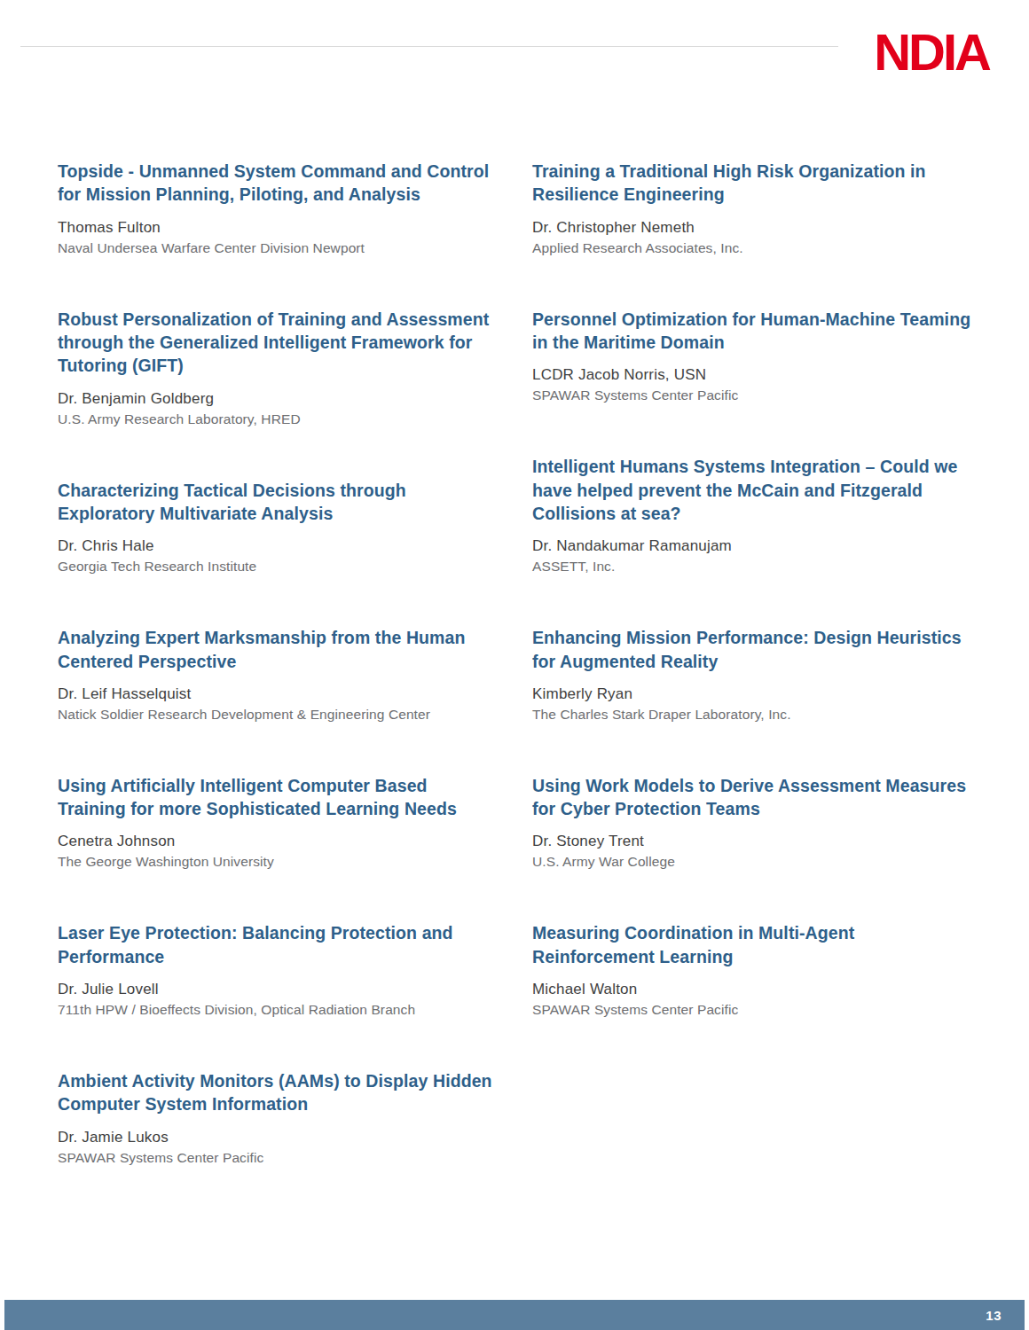NDIA
Topside - Unmanned System Command and Control for Mission Planning, Piloting, and Analysis
Thomas Fulton
Naval Undersea Warfare Center Division Newport
Robust Personalization of Training and Assessment through the Generalized Intelligent Framework for Tutoring (GIFT)
Dr. Benjamin Goldberg
U.S. Army Research Laboratory, HRED
Characterizing Tactical Decisions through Exploratory Multivariate Analysis
Dr. Chris Hale
Georgia Tech Research Institute
Analyzing Expert Marksmanship from the Human Centered Perspective
Dr. Leif Hasselquist
Natick Soldier Research Development & Engineering Center
Using Artificially Intelligent Computer Based Training for more Sophisticated Learning Needs
Cenetra Johnson
The George Washington University
Laser Eye Protection: Balancing Protection and Performance
Dr. Julie Lovell
711th HPW / Bioeffects Division, Optical Radiation Branch
Ambient Activity Monitors (AAMs) to Display Hidden Computer System Information
Dr. Jamie Lukos
SPAWAR Systems Center Pacific
Training a Traditional High Risk Organization in Resilience Engineering
Dr. Christopher Nemeth
Applied Research Associates, Inc.
Personnel Optimization for Human-Machine Teaming in the Maritime Domain
LCDR Jacob Norris, USN
SPAWAR Systems Center Pacific
Intelligent Humans Systems Integration – Could we have helped prevent the McCain and Fitzgerald Collisions at sea?
Dr. Nandakumar Ramanujam
ASSETT, Inc.
Enhancing Mission Performance: Design Heuristics for Augmented Reality
Kimberly Ryan
The Charles Stark Draper Laboratory, Inc.
Using Work Models to Derive Assessment Measures for Cyber Protection Teams
Dr. Stoney Trent
U.S. Army War College
Measuring Coordination in Multi-Agent Reinforcement Learning
Michael Walton
SPAWAR Systems Center Pacific
13